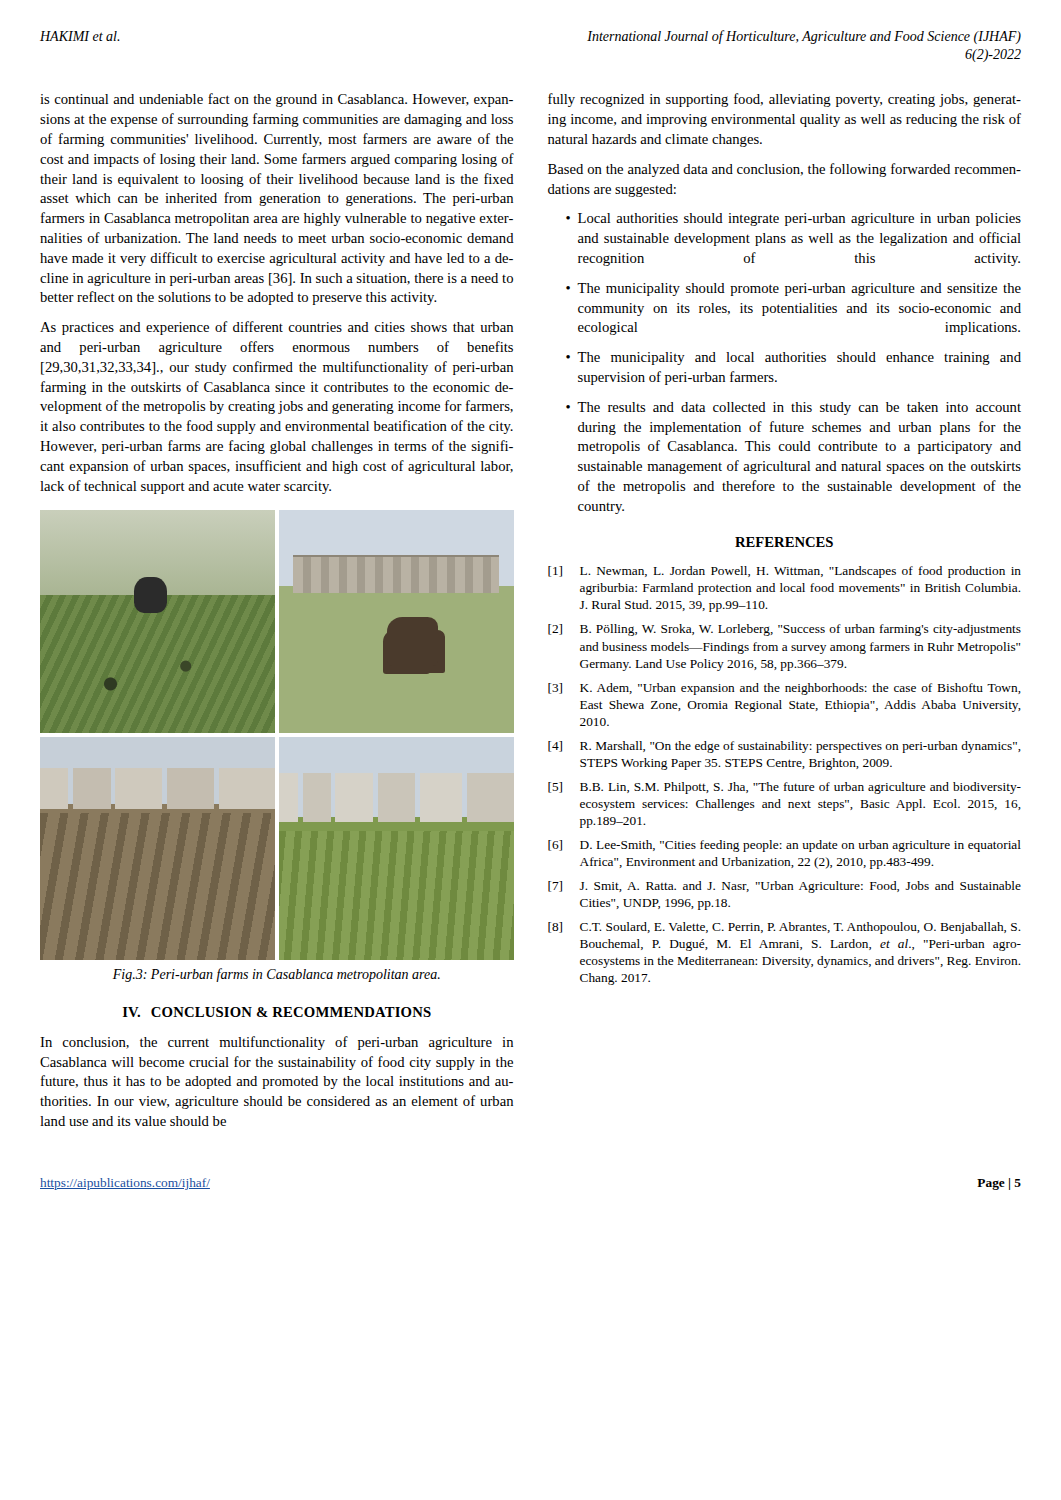HAKIMI et al.
International Journal of Horticulture, Agriculture and Food Science (IJHAF)
6(2)-2022
is continual and undeniable fact on the ground in Casablanca. However, expansions at the expense of surrounding farming communities are damaging and loss of farming communities' livelihood. Currently, most farmers are aware of the cost and impacts of losing their land. Some farmers argued comparing losing of their land is equivalent to loosing of their livelihood because land is the fixed asset which can be inherited from generation to generations. The peri-urban farmers in Casablanca metropolitan area are highly vulnerable to negative externalities of urbanization. The land needs to meet urban socio-economic demand have made it very difficult to exercise agricultural activity and have led to a decline in agriculture in peri-urban areas [36]. In such a situation, there is a need to better reflect on the solutions to be adopted to preserve this activity.
As practices and experience of different countries and cities shows that urban and peri-urban agriculture offers enormous numbers of benefits [29,30,31,32,33,34]., our study confirmed the multifunctionality of peri-urban farming in the outskirts of Casablanca since it contributes to the economic development of the metropolis by creating jobs and generating income for farmers, it also contributes to the food supply and environmental beatification of the city. However, peri-urban farms are facing global challenges in terms of the significant expansion of urban spaces, insufficient and high cost of agricultural labor, lack of technical support and acute water scarcity.
Fig.3: Peri-urban farms in Casablanca metropolitan area.
IV. CONCLUSION & RECOMMENDATIONS
In conclusion, the current multifunctionality of peri-urban agriculture in Casablanca will become crucial for the sustainability of food city supply in the future, thus it has to be adopted and promoted by the local institutions and authorities. In our view, agriculture should be considered as an element of urban land use and its value should be
fully recognized in supporting food, alleviating poverty, creating jobs, generating income, and improving environmental quality as well as reducing the risk of natural hazards and climate changes.
Based on the analyzed data and conclusion, the following forwarded recommendations are suggested:
Local authorities should integrate peri-urban agriculture in urban policies and sustainable development plans as well as the legalization and official recognition of this activity.
The municipality should promote peri-urban agriculture and sensitize the community on its roles, its potentialities and its socio-economic and ecological implications.
The municipality and local authorities should enhance training and supervision of peri-urban farmers.
The results and data collected in this study can be taken into account during the implementation of future schemes and urban plans for the metropolis of Casablanca. This could contribute to a participatory and sustainable management of agricultural and natural spaces on the outskirts of the metropolis and therefore to the sustainable development of the country.
REFERENCES
[1] L. Newman, L. Jordan Powell, H. Wittman, "Landscapes of food production in agriburbia: Farmland protection and local food movements" in British Columbia. J. Rural Stud. 2015, 39, pp.99–110.
[2] B. Pölling, W. Sroka, W. Lorleberg, "Success of urban farming's city-adjustments and business models—Findings from a survey among farmers in Ruhr Metropolis" Germany. Land Use Policy 2016, 58, pp.366–379.
[3] K. Adem, "Urban expansion and the neighborhoods: the case of Bishoftu Town, East Shewa Zone, Oromia Regional State, Ethiopia", Addis Ababa University, 2010.
[4] R. Marshall, "On the edge of sustainability: perspectives on peri-urban dynamics", STEPS Working Paper 35. STEPS Centre, Brighton, 2009.
[5] B.B. Lin, S.M. Philpott, S. Jha, "The future of urban agriculture and biodiversity-ecosystem services: Challenges and next steps", Basic Appl. Ecol. 2015, 16, pp.189–201.
[6] D. Lee-Smith, "Cities feeding people: an update on urban agriculture in equatorial Africa", Environment and Urbanization, 22 (2), 2010, pp.483-499.
[7] J. Smit, A. Ratta. and J. Nasr, "Urban Agriculture: Food, Jobs and Sustainable Cities", UNDP, 1996, pp.18.
[8] C.T. Soulard, E. Valette, C. Perrin, P. Abrantes, T. Anthopoulou, O. Benjaballah, S. Bouchemal, P. Dugué, M. El Amrani, S. Lardon, et al., "Peri-urban agro-ecosystems in the Mediterranean: Diversity, dynamics, and drivers", Reg. Environ. Chang. 2017.
https://aipublications.com/ijhaf/ Page | 5